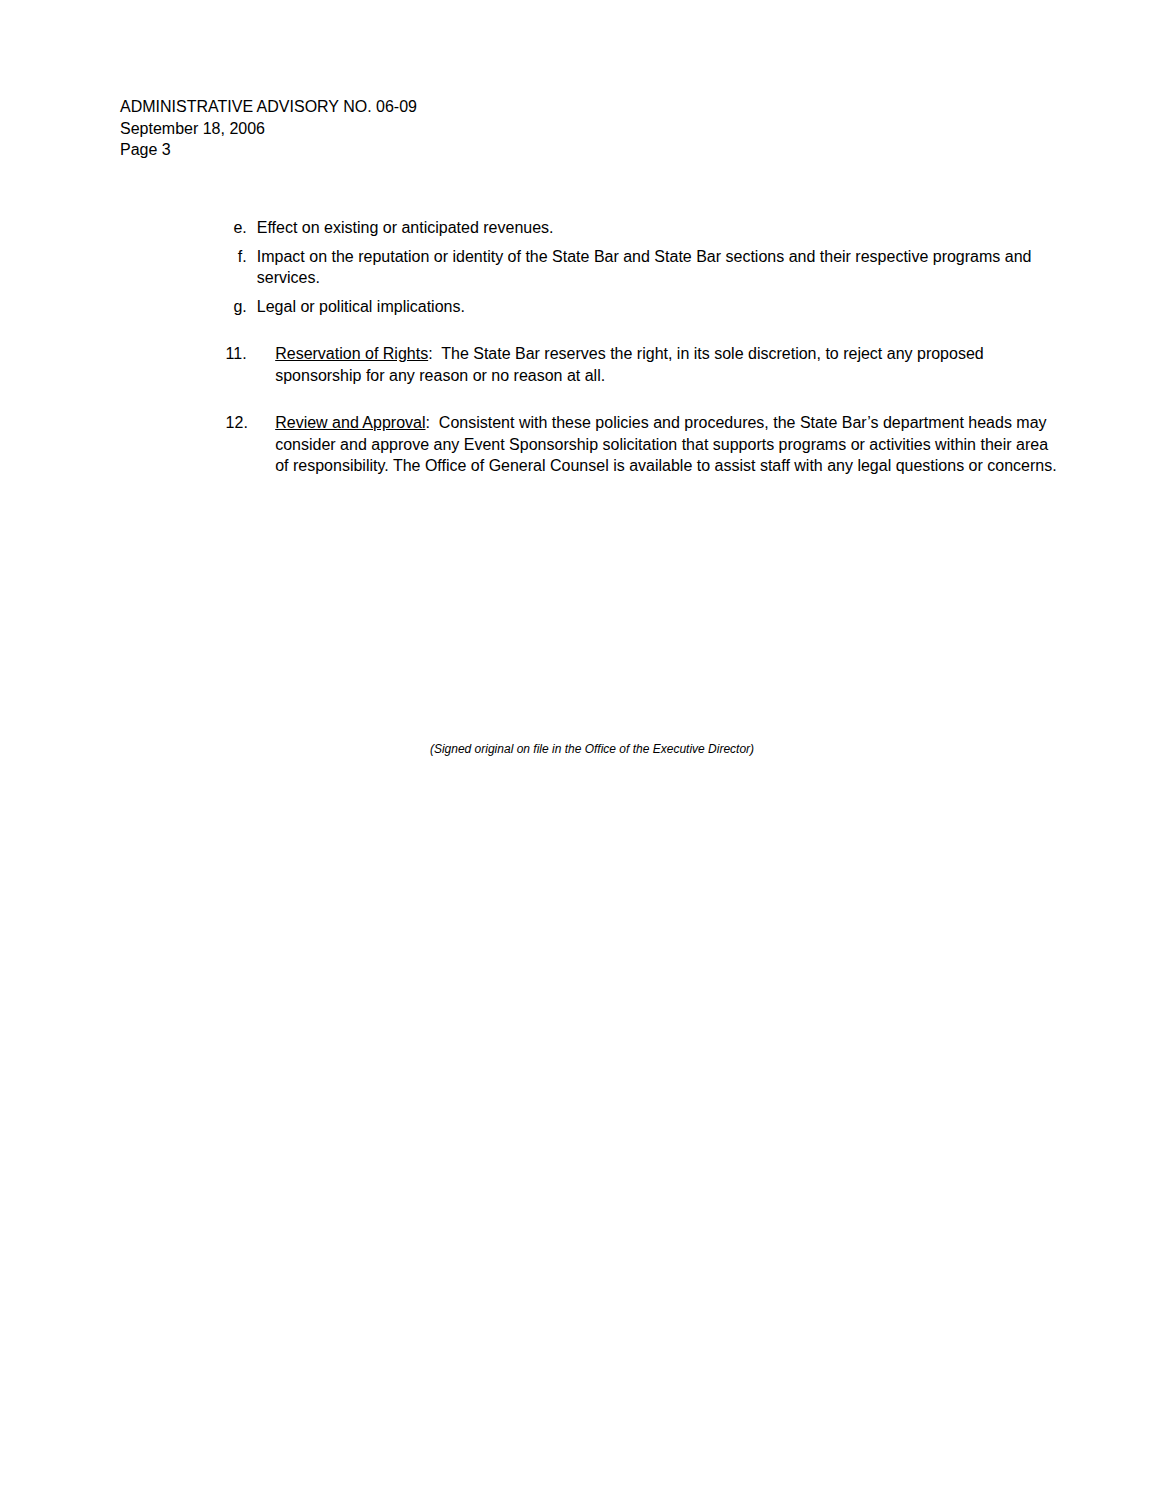ADMINISTRATIVE ADVISORY NO. 06-09
September 18, 2006
Page 3
Effect on existing or anticipated revenues.
Impact on the reputation or identity of the State Bar and State Bar sections and their respective programs and services.
Legal or political implications.
11. Reservation of Rights: The State Bar reserves the right, in its sole discretion, to reject any proposed sponsorship for any reason or no reason at all.
12. Review and Approval: Consistent with these policies and procedures, the State Bar’s department heads may consider and approve any Event Sponsorship solicitation that supports programs or activities within their area of responsibility. The Office of General Counsel is available to assist staff with any legal questions or concerns.
(Signed original on file in the Office of the Executive Director)